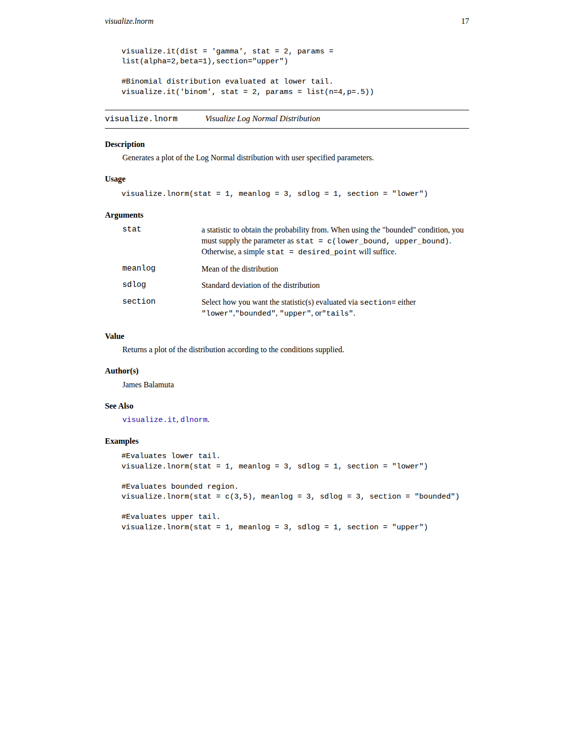visualize.lnorm 17
visualize.it(dist = 'gamma', stat = 2, params = list(alpha=2,beta=1),section="upper")

#Binomial distribution evaluated at lower tail.
visualize.it('binom', stat = 2, params = list(n=4,p=.5))
visualize.lnorm
Visualize Log Normal Distribution
Description
Generates a plot of the Log Normal distribution with user specified parameters.
Usage
visualize.lnorm(stat = 1, meanlog = 3, sdlog = 1, section = "lower")
Arguments
stat
a statistic to obtain the probability from. When using the "bounded" condition, you must supply the parameter as stat = c(lower_bound, upper_bound). Otherwise, a simple stat = desired_point will suffice.
meanlog
Mean of the distribution
sdlog
Standard deviation of the distribution
section
Select how you want the statistic(s) evaluated via section= either "lower","bounded", "upper", or"tails".
Value
Returns a plot of the distribution according to the conditions supplied.
Author(s)
James Balamuta
See Also
visualize.it, dlnorm.
Examples
#Evaluates lower tail.
visualize.lnorm(stat = 1, meanlog = 3, sdlog = 1, section = "lower")

#Evaluates bounded region.
visualize.lnorm(stat = c(3,5), meanlog = 3, sdlog = 3, section = "bounded")

#Evaluates upper tail.
visualize.lnorm(stat = 1, meanlog = 3, sdlog = 1, section = "upper")